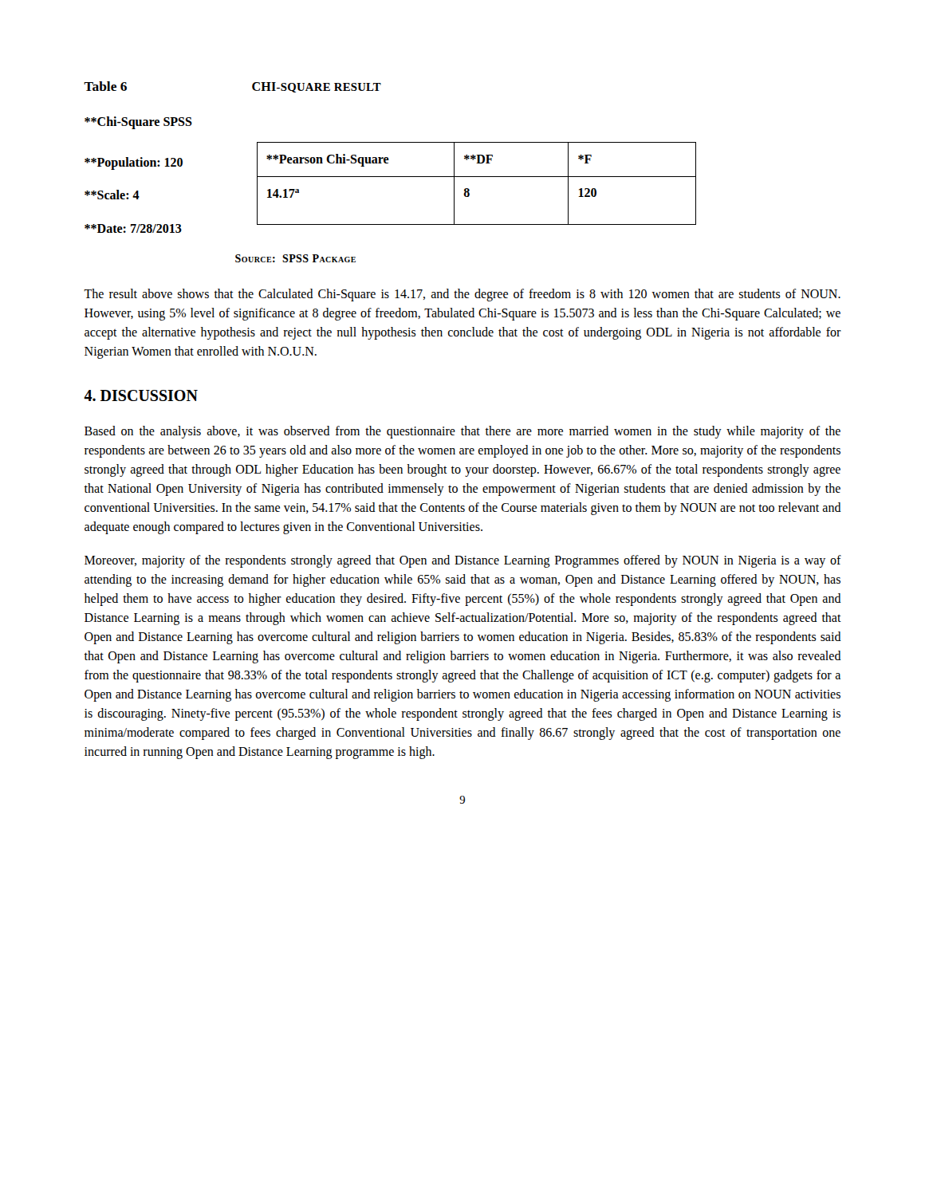Table 6 CHI-SQUARE RESULT
**Chi-Square SPSS
**Population: 120
**Scale: 4
**Date: 7/28/2013
| **Pearson Chi-Square | **DF | *F |
| 14.17 a | 8 | 120 |
Source: SPSS Package
The result above shows that the Calculated Chi-Square is 14.17, and the degree of freedom is 8 with 120 women that are students of NOUN. However, using 5% level of significance at 8 degree of freedom, Tabulated Chi-Square is 15.5073 and is less than the Chi-Square Calculated; we accept the alternative hypothesis and reject the null hypothesis then conclude that the cost of undergoing ODL in Nigeria is not affordable for Nigerian Women that enrolled with N.O.U.N.
4. DISCUSSION
Based on the analysis above, it was observed from the questionnaire that there are more married women in the study while majority of the respondents are between 26 to 35 years old and also more of the women are employed in one job to the other. More so, majority of the respondents strongly agreed that through ODL higher Education has been brought to your doorstep. However, 66.67% of the total respondents strongly agree that National Open University of Nigeria has contributed immensely to the empowerment of Nigerian students that are denied admission by the conventional Universities. In the same vein, 54.17% said that the Contents of the Course materials given to them by NOUN are not too relevant and adequate enough compared to lectures given in the Conventional Universities.
Moreover, majority of the respondents strongly agreed that Open and Distance Learning Programmes offered by NOUN in Nigeria is a way of attending to the increasing demand for higher education while 65% said that as a woman, Open and Distance Learning offered by NOUN, has helped them to have access to higher education they desired. Fifty-five percent (55%) of the whole respondents strongly agreed that Open and Distance Learning is a means through which women can achieve Self-actualization/Potential. More so, majority of the respondents agreed that Open and Distance Learning has overcome cultural and religion barriers to women education in Nigeria. Besides, 85.83% of the respondents said that Open and Distance Learning has overcome cultural and religion barriers to women education in Nigeria. Furthermore, it was also revealed from the questionnaire that 98.33% of the total respondents strongly agreed that the Challenge of acquisition of ICT (e.g. computer) gadgets for a Open and Distance Learning has overcome cultural and religion barriers to women education in Nigeria accessing information on NOUN activities is discouraging. Ninety-five percent (95.53%) of the whole respondent strongly agreed that the fees charged in Open and Distance Learning is minima/moderate compared to fees charged in Conventional Universities and finally 86.67 strongly agreed that the cost of transportation one incurred in running Open and Distance Learning programme is high.
9